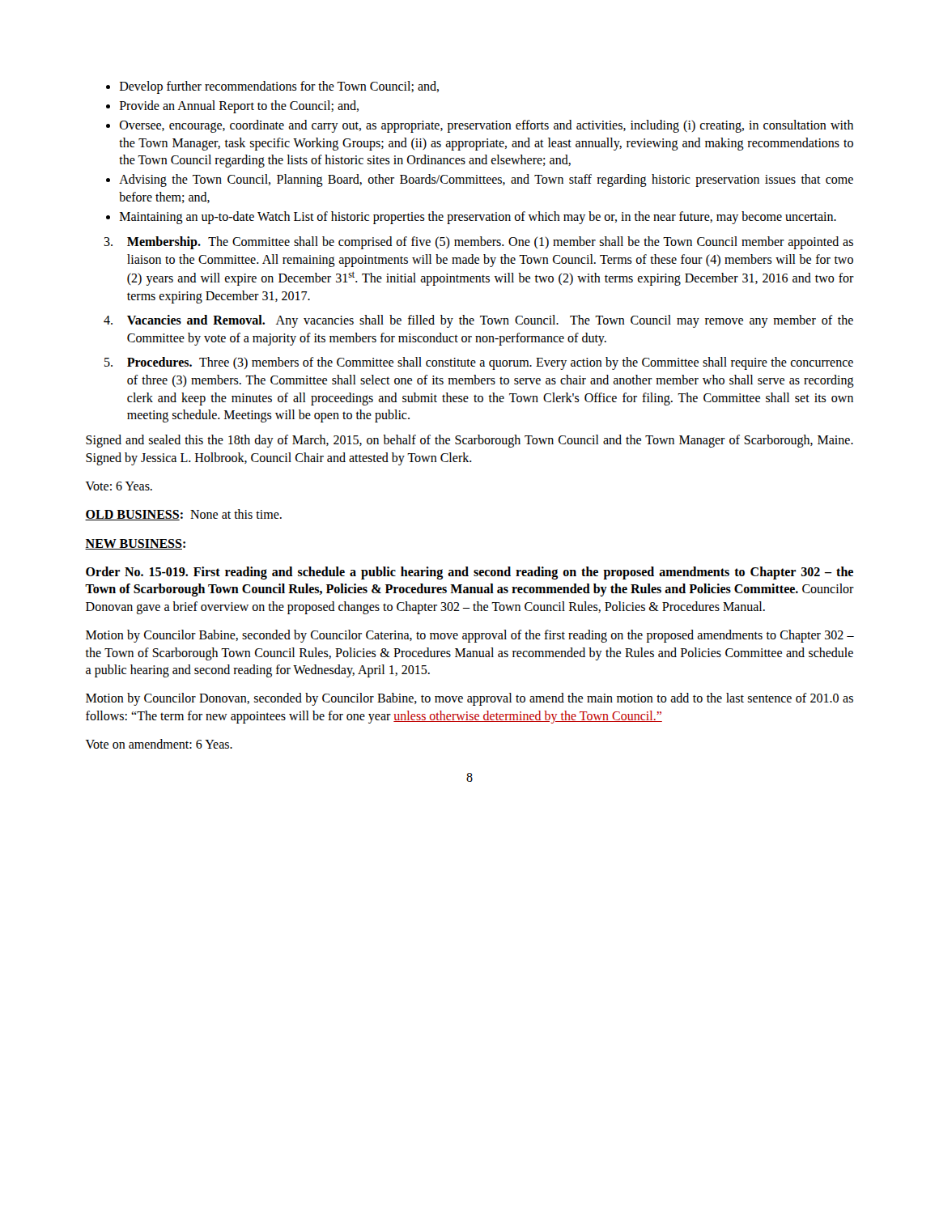Develop further recommendations for the Town Council; and,
Provide an Annual Report to the Council; and,
Oversee, encourage, coordinate and carry out, as appropriate, preservation efforts and activities, including (i) creating, in consultation with the Town Manager, task specific Working Groups; and (ii) as appropriate, and at least annually, reviewing and making recommendations to the Town Council regarding the lists of historic sites in Ordinances and elsewhere; and,
Advising the Town Council, Planning Board, other Boards/Committees, and Town staff regarding historic preservation issues that come before them; and,
Maintaining an up-to-date Watch List of historic properties the preservation of which may be or, in the near future, may become uncertain.
Membership. The Committee shall be comprised of five (5) members. One (1) member shall be the Town Council member appointed as liaison to the Committee. All remaining appointments will be made by the Town Council. Terms of these four (4) members will be for two (2) years and will expire on December 31st. The initial appointments will be two (2) with terms expiring December 31, 2016 and two for terms expiring December 31, 2017.
Vacancies and Removal. Any vacancies shall be filled by the Town Council. The Town Council may remove any member of the Committee by vote of a majority of its members for misconduct or non-performance of duty.
Procedures. Three (3) members of the Committee shall constitute a quorum. Every action by the Committee shall require the concurrence of three (3) members. The Committee shall select one of its members to serve as chair and another member who shall serve as recording clerk and keep the minutes of all proceedings and submit these to the Town Clerk's Office for filing. The Committee shall set its own meeting schedule. Meetings will be open to the public.
Signed and sealed this the 18th day of March, 2015, on behalf of the Scarborough Town Council and the Town Manager of Scarborough, Maine. Signed by Jessica L. Holbrook, Council Chair and attested by Town Clerk.
Vote: 6 Yeas.
OLD BUSINESS: None at this time.
NEW BUSINESS:
Order No. 15-019. First reading and schedule a public hearing and second reading on the proposed amendments to Chapter 302 – the Town of Scarborough Town Council Rules, Policies & Procedures Manual as recommended by the Rules and Policies Committee. Councilor Donovan gave a brief overview on the proposed changes to Chapter 302 – the Town Council Rules, Policies & Procedures Manual.
Motion by Councilor Babine, seconded by Councilor Caterina, to move approval of the first reading on the proposed amendments to Chapter 302 – the Town of Scarborough Town Council Rules, Policies & Procedures Manual as recommended by the Rules and Policies Committee and schedule a public hearing and second reading for Wednesday, April 1, 2015.
Motion by Councilor Donovan, seconded by Councilor Babine, to move approval to amend the main motion to add to the last sentence of 201.0 as follows: “The term for new appointees will be for one year unless otherwise determined by the Town Council.”
Vote on amendment: 6 Yeas.
8